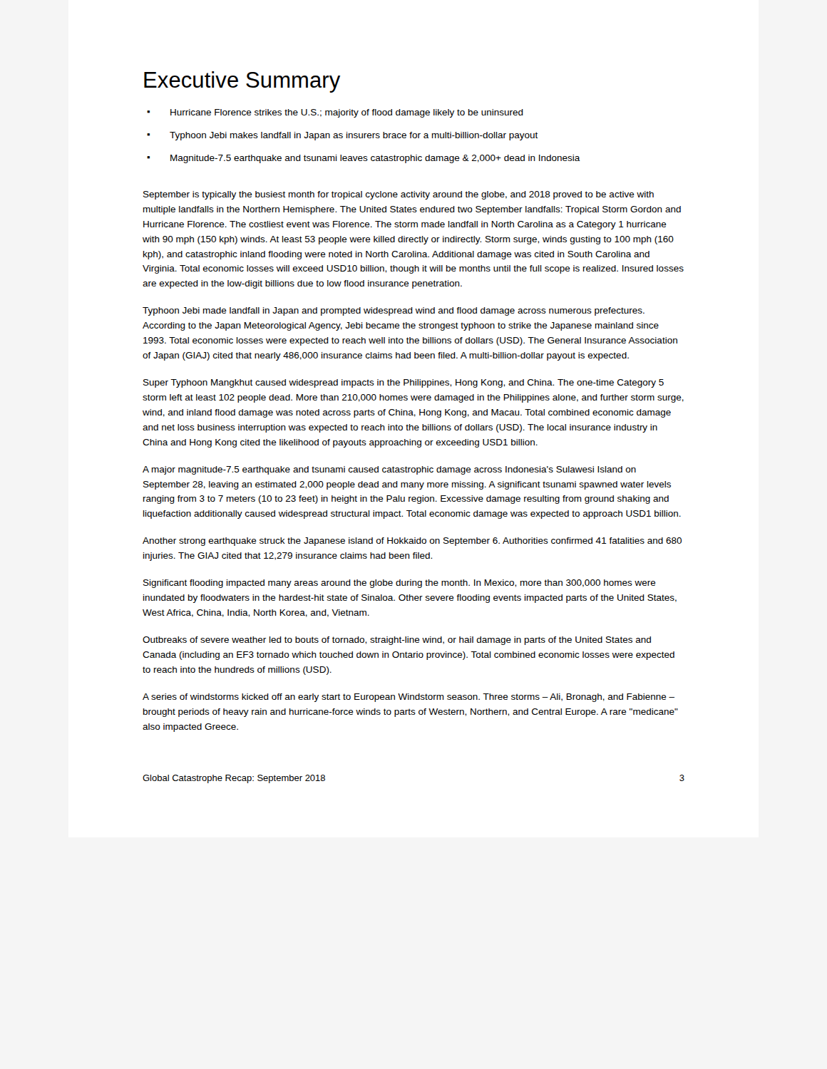Executive Summary
Hurricane Florence strikes the U.S.; majority of flood damage likely to be uninsured
Typhoon Jebi makes landfall in Japan as insurers brace for a multi-billion-dollar payout
Magnitude-7.5 earthquake and tsunami leaves catastrophic damage & 2,000+ dead in Indonesia
September is typically the busiest month for tropical cyclone activity around the globe, and 2018 proved to be active with multiple landfalls in the Northern Hemisphere. The United States endured two September landfalls: Tropical Storm Gordon and Hurricane Florence. The costliest event was Florence. The storm made landfall in North Carolina as a Category 1 hurricane with 90 mph (150 kph) winds. At least 53 people were killed directly or indirectly. Storm surge, winds gusting to 100 mph (160 kph), and catastrophic inland flooding were noted in North Carolina. Additional damage was cited in South Carolina and Virginia. Total economic losses will exceed USD10 billion, though it will be months until the full scope is realized. Insured losses are expected in the low-digit billions due to low flood insurance penetration.
Typhoon Jebi made landfall in Japan and prompted widespread wind and flood damage across numerous prefectures. According to the Japan Meteorological Agency, Jebi became the strongest typhoon to strike the Japanese mainland since 1993. Total economic losses were expected to reach well into the billions of dollars (USD). The General Insurance Association of Japan (GIAJ) cited that nearly 486,000 insurance claims had been filed. A multi-billion-dollar payout is expected.
Super Typhoon Mangkhut caused widespread impacts in the Philippines, Hong Kong, and China. The one-time Category 5 storm left at least 102 people dead. More than 210,000 homes were damaged in the Philippines alone, and further storm surge, wind, and inland flood damage was noted across parts of China, Hong Kong, and Macau. Total combined economic damage and net loss business interruption was expected to reach into the billions of dollars (USD). The local insurance industry in China and Hong Kong cited the likelihood of payouts approaching or exceeding USD1 billion.
A major magnitude-7.5 earthquake and tsunami caused catastrophic damage across Indonesia's Sulawesi Island on September 28, leaving an estimated 2,000 people dead and many more missing. A significant tsunami spawned water levels ranging from 3 to 7 meters (10 to 23 feet) in height in the Palu region. Excessive damage resulting from ground shaking and liquefaction additionally caused widespread structural impact. Total economic damage was expected to approach USD1 billion.
Another strong earthquake struck the Japanese island of Hokkaido on September 6. Authorities confirmed 41 fatalities and 680 injuries. The GIAJ cited that 12,279 insurance claims had been filed.
Significant flooding impacted many areas around the globe during the month. In Mexico, more than 300,000 homes were inundated by floodwaters in the hardest-hit state of Sinaloa. Other severe flooding events impacted parts of the United States, West Africa, China, India, North Korea, and, Vietnam.
Outbreaks of severe weather led to bouts of tornado, straight-line wind, or hail damage in parts of the United States and Canada (including an EF3 tornado which touched down in Ontario province). Total combined economic losses were expected to reach into the hundreds of millions (USD).
A series of windstorms kicked off an early start to European Windstorm season. Three storms – Ali, Bronagh, and Fabienne – brought periods of heavy rain and hurricane-force winds to parts of Western, Northern, and Central Europe. A rare "medicane" also impacted Greece.
Global Catastrophe Recap: September 2018 3